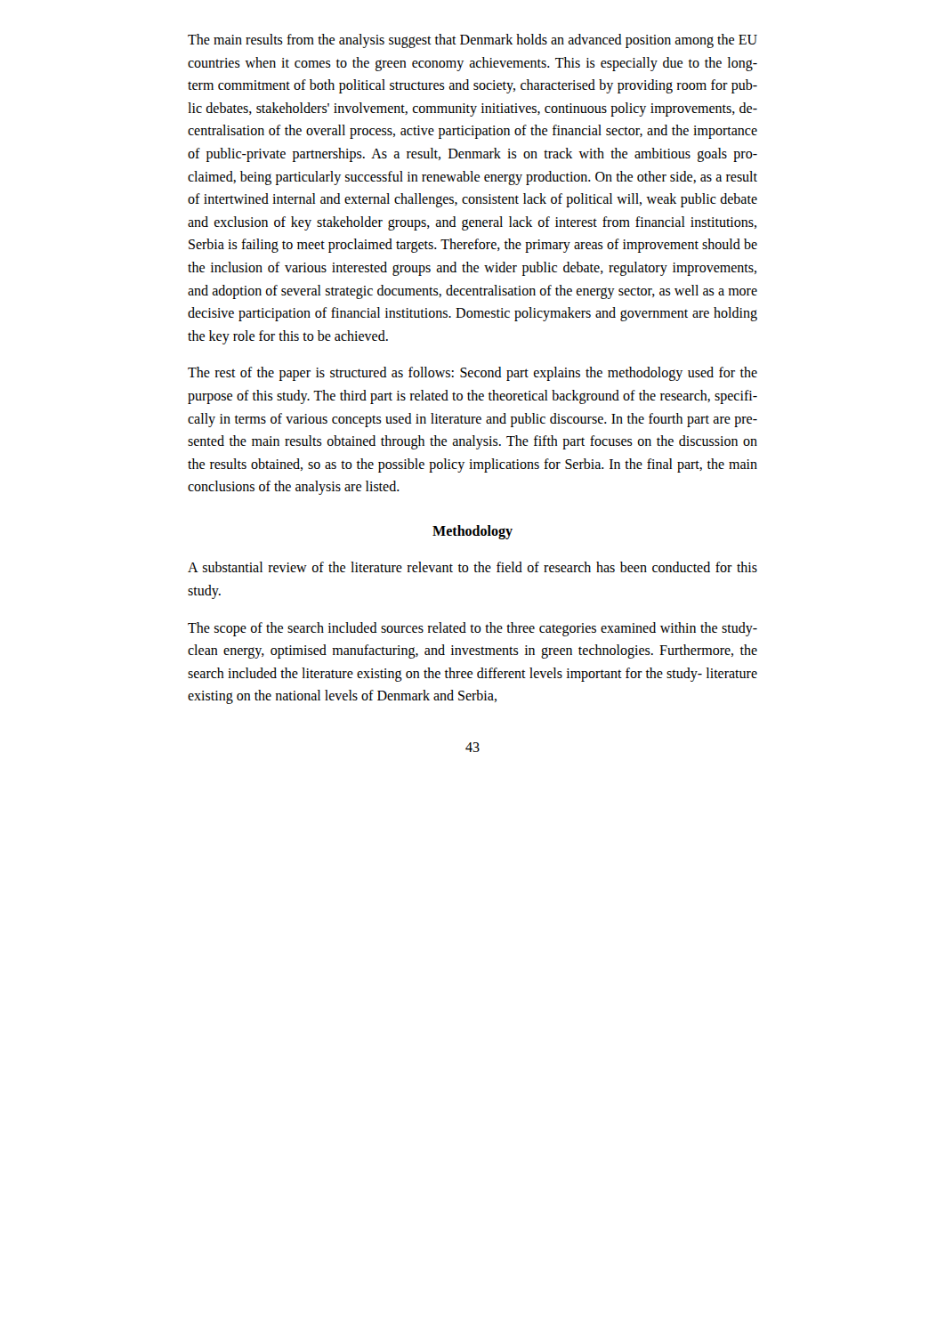The main results from the analysis suggest that Denmark holds an advanced position among the EU countries when it comes to the green economy achievements. This is especially due to the long-term commitment of both political structures and society, characterised by providing room for public debates, stakeholders' involvement, community initiatives, continuous policy improvements, decentralisation of the overall process, active participation of the financial sector, and the importance of public-private partnerships. As a result, Denmark is on track with the ambitious goals proclaimed, being particularly successful in renewable energy production. On the other side, as a result of intertwined internal and external challenges, consistent lack of political will, weak public debate and exclusion of key stakeholder groups, and general lack of interest from financial institutions, Serbia is failing to meet proclaimed targets. Therefore, the primary areas of improvement should be the inclusion of various interested groups and the wider public debate, regulatory improvements, and adoption of several strategic documents, decentralisation of the energy sector, as well as a more decisive participation of financial institutions. Domestic policymakers and government are holding the key role for this to be achieved.
The rest of the paper is structured as follows: Second part explains the methodology used for the purpose of this study. The third part is related to the theoretical background of the research, specifically in terms of various concepts used in literature and public discourse. In the fourth part are presented the main results obtained through the analysis. The fifth part focuses on the discussion on the results obtained, so as to the possible policy implications for Serbia. In the final part, the main conclusions of the analysis are listed.
Methodology
A substantial review of the literature relevant to the field of research has been conducted for this study.
The scope of the search included sources related to the three categories examined within the study- clean energy, optimised manufacturing, and investments in green technologies. Furthermore, the search included the literature existing on the three different levels important for the study- literature existing on the national levels of Denmark and Serbia,
43